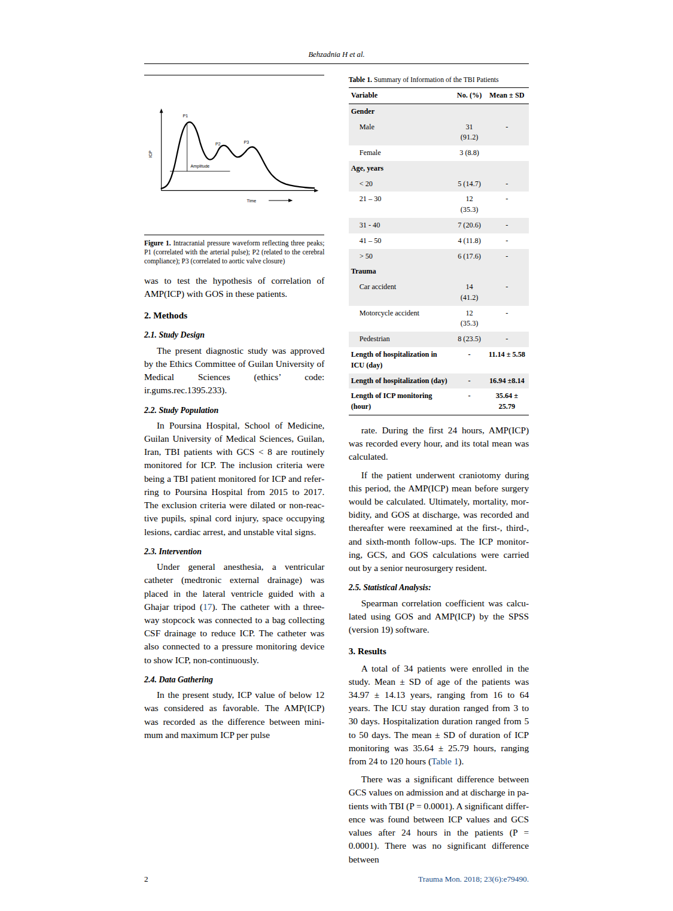Behzadnia H et al.
P1 P2 P3 Amplitude ICP Time
Figure 1. Intracranial pressure waveform reflecting three peaks; P1 (correlated with the arterial pulse); P2 (related to the cerebral compliance); P3 (correlated to aortic valve closure)
was to test the hypothesis of correlation of AMP(ICP) with GOS in these patients.
2. Methods
2.1. Study Design
The present diagnostic study was approved by the Ethics Committee of Guilan University of Medical Sciences (ethics’ code: ir.gums.rec.1395.233).
2.2. Study Population
In Poursina Hospital, School of Medicine, Guilan University of Medical Sciences, Guilan, Iran, TBI patients with GCS < 8 are routinely monitored for ICP. The inclusion criteria were being a TBI patient monitored for ICP and referring to Poursina Hospital from 2015 to 2017. The exclusion criteria were dilated or non-reactive pupils, spinal cord injury, space occupying lesions, cardiac arrest, and unstable vital signs.
2.3. Intervention
Under general anesthesia, a ventricular catheter (medtronic external drainage) was placed in the lateral ventricle guided with a Ghajar tripod (17). The catheter with a three-way stopcock was connected to a bag collecting CSF drainage to reduce ICP. The catheter was also connected to a pressure monitoring device to show ICP, non-continuously.
2.4. Data Gathering
In the present study, ICP value of below 12 was considered as favorable. The AMP(ICP) was recorded as the difference between minimum and maximum ICP per pulse
Table 1. Summary of Information of the TBI Patients
| Variable | No. (%) | Mean ± SD |
| --- | --- | --- |
| Gender |
| Male | 31 (91.2) | - |
| Female | 3 (8.8) | |
| Age, years |
| < 20 | 5 (14.7) | - |
| 21 – 30 | 12 (35.3) | - |
| 31 - 40 | 7 (20.6) | - |
| 41 – 50 | 4 (11.8) | - |
| > 50 | 6 (17.6) | - |
| Trauma |
| Car accident | 14 (41.2) | - |
| Motorcycle accident | 12 (35.3) | - |
| Pedestrian | 8 (23.5) | - |
| Length of hospitalization in ICU (day) | - | 11.14 ± 5.58 |
| Length of hospitalization (day) | - | 16.94 ±8.14 |
| Length of ICP monitoring (hour) | - | 35.64 ± 25.79 |
rate. During the first 24 hours, AMP(ICP) was recorded every hour, and its total mean was calculated.
If the patient underwent craniotomy during this period, the AMP(ICP) mean before surgery would be calculated. Ultimately, mortality, morbidity, and GOS at discharge, was recorded and thereafter were reexamined at the first-, third-, and sixth-month follow-ups. The ICP monitoring, GCS, and GOS calculations were carried out by a senior neurosurgery resident.
2.5. Statistical Analysis:
Spearman correlation coefficient was calculated using GOS and AMP(ICP) by the SPSS (version 19) software.
3. Results
A total of 34 patients were enrolled in the study. Mean ± SD of age of the patients was 34.97 ± 14.13 years, ranging from 16 to 64 years. The ICU stay duration ranged from 3 to 30 days. Hospitalization duration ranged from 5 to 50 days. The mean ± SD of duration of ICP monitoring was 35.64 ± 25.79 hours, ranging from 24 to 120 hours (Table 1).
There was a significant difference between GCS values on admission and at discharge in patients with TBI (P = 0.0001). A significant difference was found between ICP values and GCS values after 24 hours in the patients (P = 0.0001). There was no significant difference between
2
Trauma Mon. 2018; 23(6):e79490.